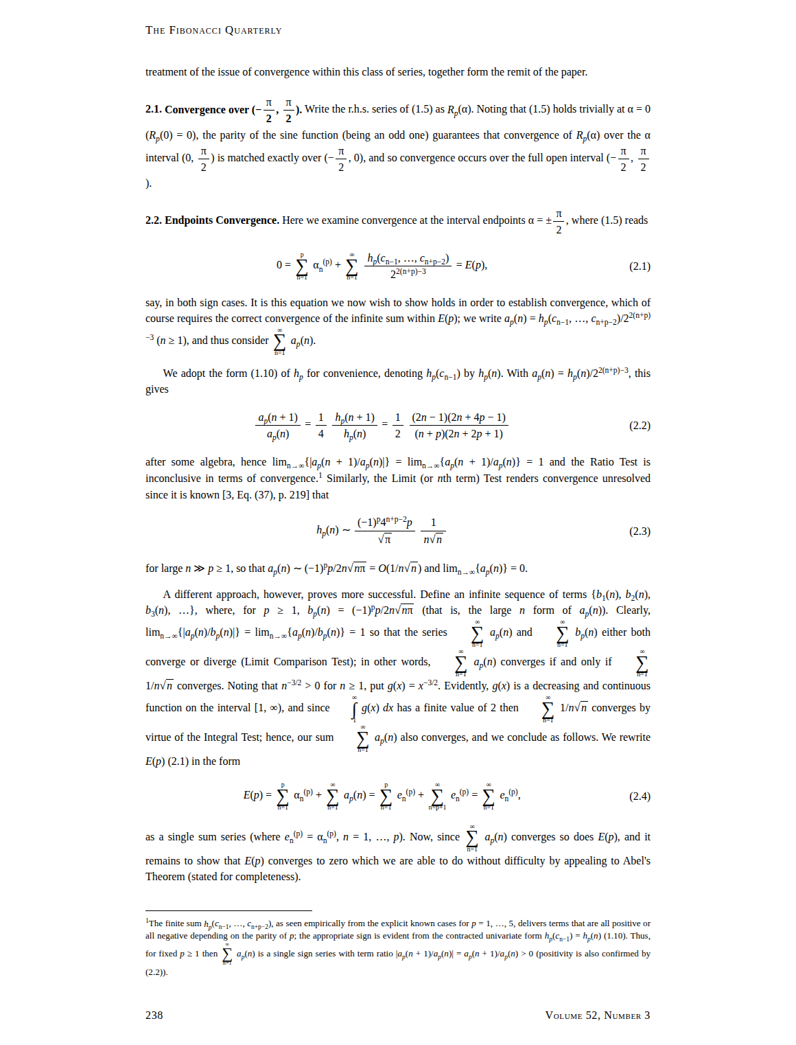The Fibonacci Quarterly
treatment of the issue of convergence within this class of series, together form the remit of the paper.
2.1. Convergence over (−π 2, π 2). Write the r.h.s. series of (1.5) as Rp(α). Noting that (1.5) holds trivially at α = 0 (Rp(0) = 0), the parity of the sine function (being an odd one) guarantees that convergence of Rp(α) over the α interval (0, π 2) is matched exactly over (−π 2, 0), and so convergence occurs over the full open interval (−π 2, π 2).
2.2. Endpoints Convergence. Here we examine convergence at the interval endpoints α = ±π 2, where (1.5) reads
0 = p∑n=1 αn(p) + ∞∑n=1 hp(cn−1, …, cn+p−2) 22(n+p)−3 = E(p),
(2.1)
say, in both sign cases. It is this equation we now wish to show holds in order to establish convergence, which of course requires the correct convergence of the infinite sum within E(p); we write ap(n) = hp(cn−1, …, cn+p−2)/22(n+p)−3 (n ≥ 1), and thus consider ∞∑n=1 ap(n).
We adopt the form (1.10) of hp for convenience, denoting hp(cn−1) by hp(n). With ap(n) = hp(n)/22(n+p)−3, this gives
ap(n + 1) ap(n) = 14 hp(n + 1) hp(n) = 12 (2n − 1)(2n + 4p − 1)(n + p)(2n + 2p + 1)
(2.2)
after some algebra, hence limn→∞{|ap(n + 1)/ap(n)|} = limn→∞{ap(n + 1)/ap(n)} = 1 and the Ratio Test is inconclusive in terms of convergence.1 Similarly, the Limit (or nth term) Test renders convergence unresolved since it is known [3, Eq. (37), p. 219] that
hp(n) ∼ (−1)p4n+p−2p√π 1 n√n
(2.3)
for large n ≫ p ≥ 1, so that ap(n) ∼ (−1)pp/2n√nπ = O(1/n√n) and limn→∞{ap(n)} = 0.
A different approach, however, proves more successful. Define an infinite sequence of terms {b1(n), b2(n), b3(n), …}, where, for p ≥ 1, bp(n) = (−1)pp/2n√nπ (that is, the large n form of ap(n)). Clearly, limn→∞{|ap(n)/bp(n)|} = limn→∞{ap(n)/bp(n)} = 1 so that the series ∞∑n=1 ap(n) and ∞∑n=1 bp(n) either both converge or diverge (Limit Comparison Test); in other words, ∞∑n=1 ap(n) converges if and only if ∞∑n=1 1/n√n converges. Noting that n−3/2 > 0 for n ≥ 1, put g(x) = x−3/2. Evidently, g(x) is a decreasing and continuous function on the interval [1, ∞), and since ∞∫1 g(x) dx has a finite value of 2 then ∞∑n=1 1/n√n converges by virtue of the Integral Test; hence, our sum ∞∑n=1 ap(n) also converges, and we conclude as follows. We rewrite E(p) (2.1) in the form
E(p) = p∑n=1 αn(p) + ∞∑n=1 ap(n) = p∑n=1 en(p) + ∞∑n=p+1 en(p) = ∞∑n=1 en(p),
(2.4)
as a single sum series (where en(p) = αn(p), n = 1, …, p). Now, since ∞∑n=1 ap(n) converges so does E(p), and it remains to show that E(p) converges to zero which we are able to do without difficulty by appealing to Abel's Theorem (stated for completeness).
1 The finite sum hp(cn−1, …, cn+p−2), as seen empirically from the explicit known cases for p = 1, …, 5, delivers terms that are all positive or all negative depending on the parity of p; the appropriate sign is evident from the contracted univariate form hp(cn−1) = hp(n) (1.10). Thus, for fixed p ≥ 1 then ∞∑n=1 ap(n) is a single sign series with term ratio |ap(n + 1)/ap(n)| = ap(n + 1)/ap(n) > 0 (positivity is also confirmed by (2.2)).
238 Volume 52, Number 3